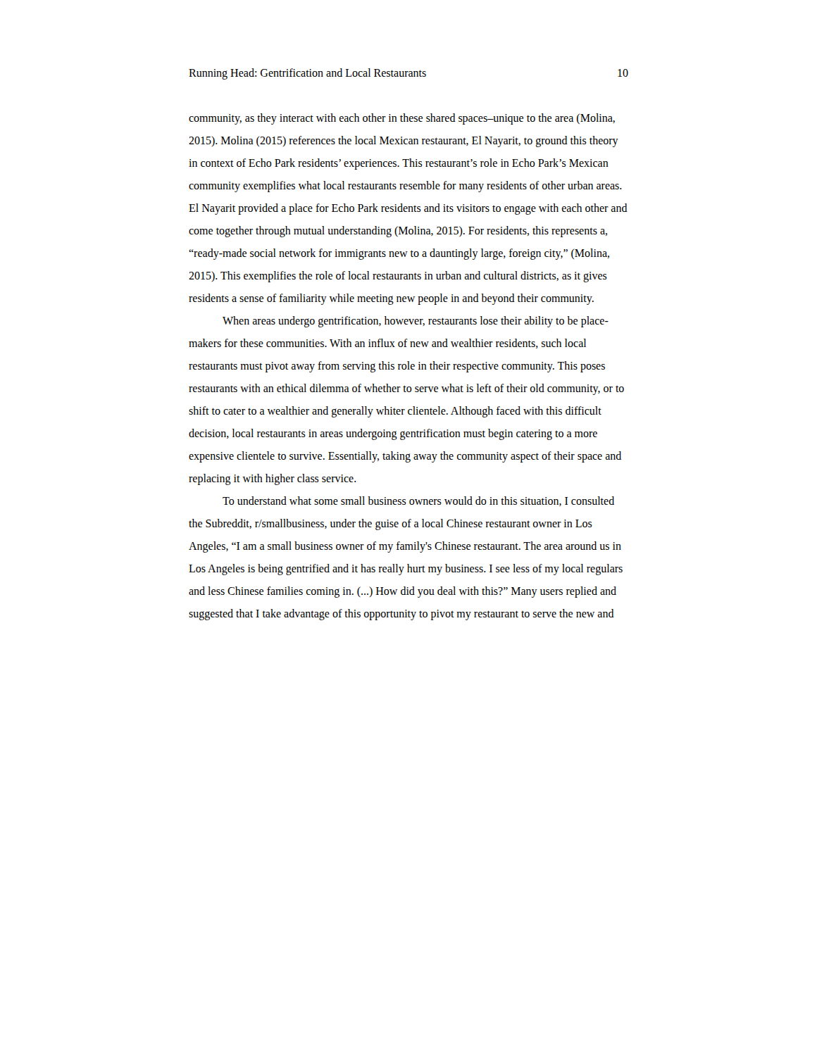Running Head: Gentrification and Local Restaurants 10
community, as they interact with each other in these shared spaces–unique to the area (Molina, 2015). Molina (2015) references the local Mexican restaurant, El Nayarit, to ground this theory in context of Echo Park residents’ experiences. This restaurant’s role in Echo Park’s Mexican community exemplifies what local restaurants resemble for many residents of other urban areas. El Nayarit provided a place for Echo Park residents and its visitors to engage with each other and come together through mutual understanding (Molina, 2015). For residents, this represents a, “ready-made social network for immigrants new to a dauntingly large, foreign city,” (Molina, 2015). This exemplifies the role of local restaurants in urban and cultural districts, as it gives residents a sense of familiarity while meeting new people in and beyond their community.
When areas undergo gentrification, however, restaurants lose their ability to be place-makers for these communities. With an influx of new and wealthier residents, such local restaurants must pivot away from serving this role in their respective community. This poses restaurants with an ethical dilemma of whether to serve what is left of their old community, or to shift to cater to a wealthier and generally whiter clientele. Although faced with this difficult decision, local restaurants in areas undergoing gentrification must begin catering to a more expensive clientele to survive. Essentially, taking away the community aspect of their space and replacing it with higher class service.
To understand what some small business owners would do in this situation, I consulted the Subreddit, r/smallbusiness, under the guise of a local Chinese restaurant owner in Los Angeles, “I am a small business owner of my family's Chinese restaurant. The area around us in Los Angeles is being gentrified and it has really hurt my business. I see less of my local regulars and less Chinese families coming in. (...) How did you deal with this?” Many users replied and suggested that I take advantage of this opportunity to pivot my restaurant to serve the new and